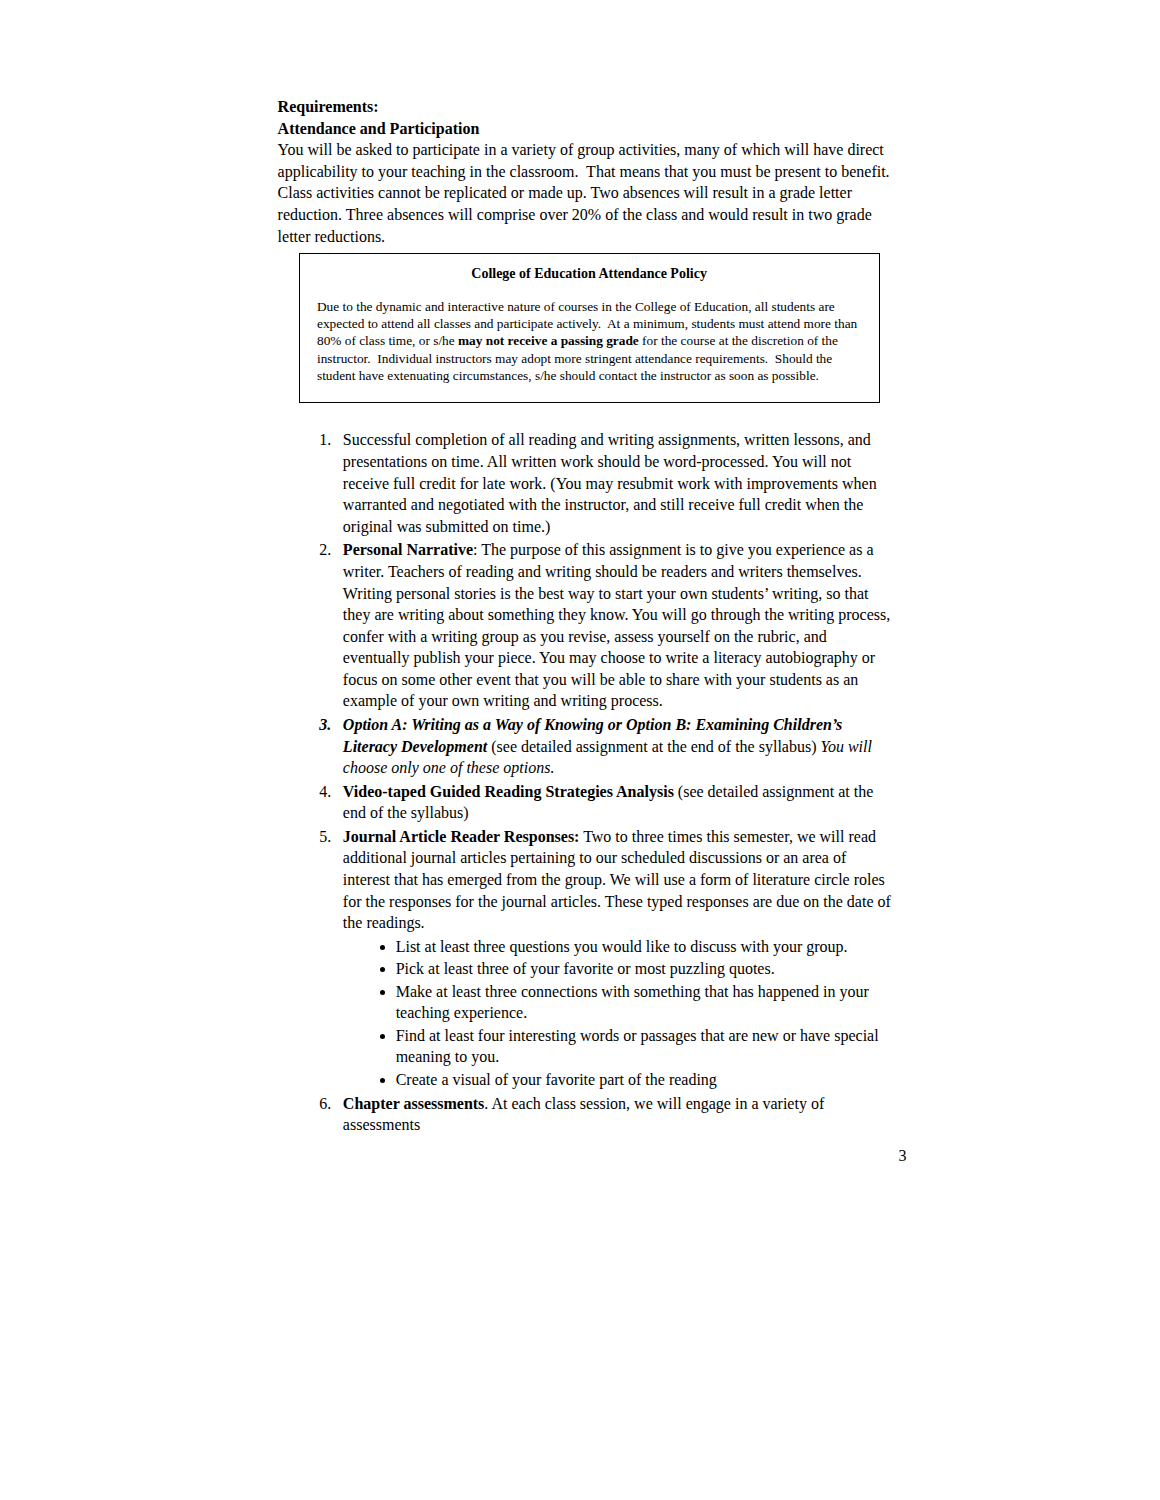Requirements:
Attendance and Participation
You will be asked to participate in a variety of group activities, many of which will have direct applicability to your teaching in the classroom. That means that you must be present to benefit. Class activities cannot be replicated or made up. Two absences will result in a grade letter reduction. Three absences will comprise over 20% of the class and would result in two grade letter reductions.
College of Education Attendance Policy
Due to the dynamic and interactive nature of courses in the College of Education, all students are expected to attend all classes and participate actively. At a minimum, students must attend more than 80% of class time, or s/he may not receive a passing grade for the course at the discretion of the instructor. Individual instructors may adopt more stringent attendance requirements. Should the student have extenuating circumstances, s/he should contact the instructor as soon as possible.
Successful completion of all reading and writing assignments, written lessons, and presentations on time. All written work should be word-processed. You will not receive full credit for late work. (You may resubmit work with improvements when warranted and negotiated with the instructor, and still receive full credit when the original was submitted on time.)
Personal Narrative: The purpose of this assignment is to give you experience as a writer. Teachers of reading and writing should be readers and writers themselves. Writing personal stories is the best way to start your own students’ writing, so that they are writing about something they know. You will go through the writing process, confer with a writing group as you revise, assess yourself on the rubric, and eventually publish your piece. You may choose to write a literacy autobiography or focus on some other event that you will be able to share with your students as an example of your own writing and writing process.
Option A: Writing as a Way of Knowing or Option B: Examining Children’s Literacy Development (see detailed assignment at the end of the syllabus) You will choose only one of these options.
Video-taped Guided Reading Strategies Analysis (see detailed assignment at the end of the syllabus)
Journal Article Reader Responses: Two to three times this semester, we will read additional journal articles pertaining to our scheduled discussions or an area of interest that has emerged from the group. We will use a form of literature circle roles for the responses for the journal articles. These typed responses are due on the date of the readings.
List at least three questions you would like to discuss with your group.
Pick at least three of your favorite or most puzzling quotes.
Make at least three connections with something that has happened in your teaching experience.
Find at least four interesting words or passages that are new or have special meaning to you.
Create a visual of your favorite part of the reading
Chapter assessments. At each class session, we will engage in a variety of assessments
3